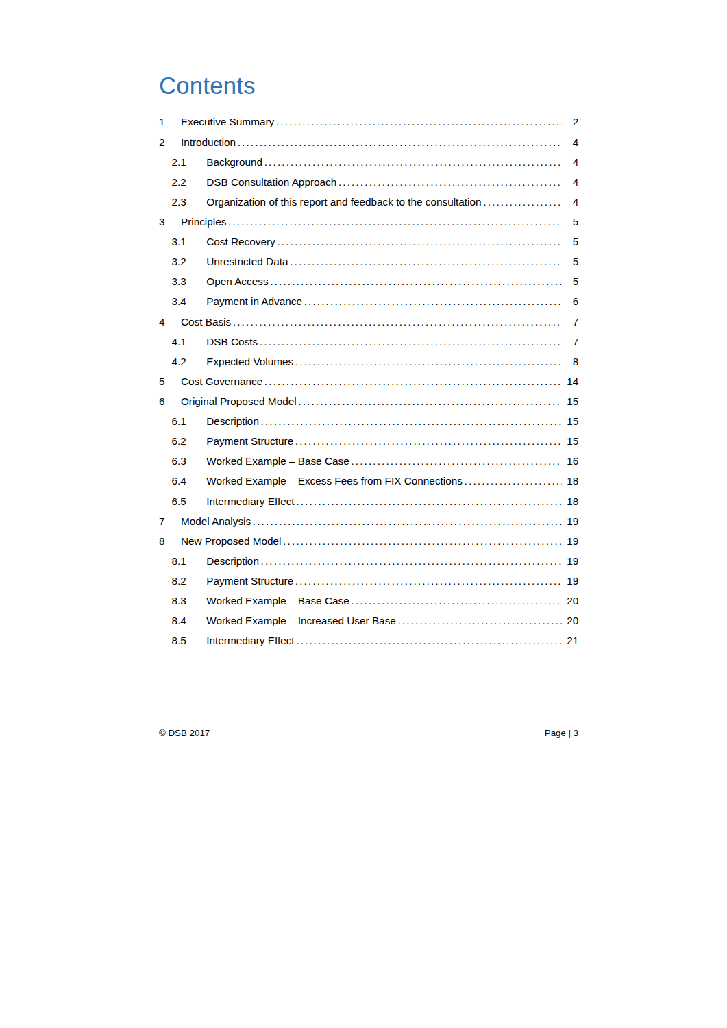Contents
1 Executive Summary ........................................................................................................... 2
2 Introduction ......................................................................................................................... 4
2.1 Background ................................................................................................................. 4
2.2 DSB Consultation Approach ............................................................................................. 4
2.3 Organization of this report and feedback to the consultation .............................................. 4
3 Principles ............................................................................................................................. 5
3.1 Cost Recovery ............................................................................................................. 5
3.2 Unrestricted Data ....................................................................................................... 5
3.3 Open Access ............................................................................................................... 5
3.4 Payment in Advance ..................................................................................................... 6
4 Cost Basis ............................................................................................................................. 7
4.1 DSB Costs ................................................................................................................... 7
4.2 Expected Volumes ....................................................................................................... 8
5 Cost Governance ................................................................................................................. 14
6 Original Proposed Model ..................................................................................................... 15
6.1 Description .................................................................................................................. 15
6.2 Payment Structure ..................................................................................................... 15
6.3 Worked Example – Base Case ......................................................................................... 16
6.4 Worked Example – Excess Fees from FIX Connections ......................................................... 18
6.5 Intermediary Effect .................................................................................................... 18
7 Model Analysis ..................................................................................................................... 19
8 New Proposed Model ............................................................................................................. 19
8.1 Description .................................................................................................................. 19
8.2 Payment Structure ..................................................................................................... 19
8.3 Worked Example – Base Case ......................................................................................... 20
8.4 Worked Example – Increased User Base ......................................................................... 20
8.5 Intermediary Effect .................................................................................................... 21
© DSB 2017 Page | 3